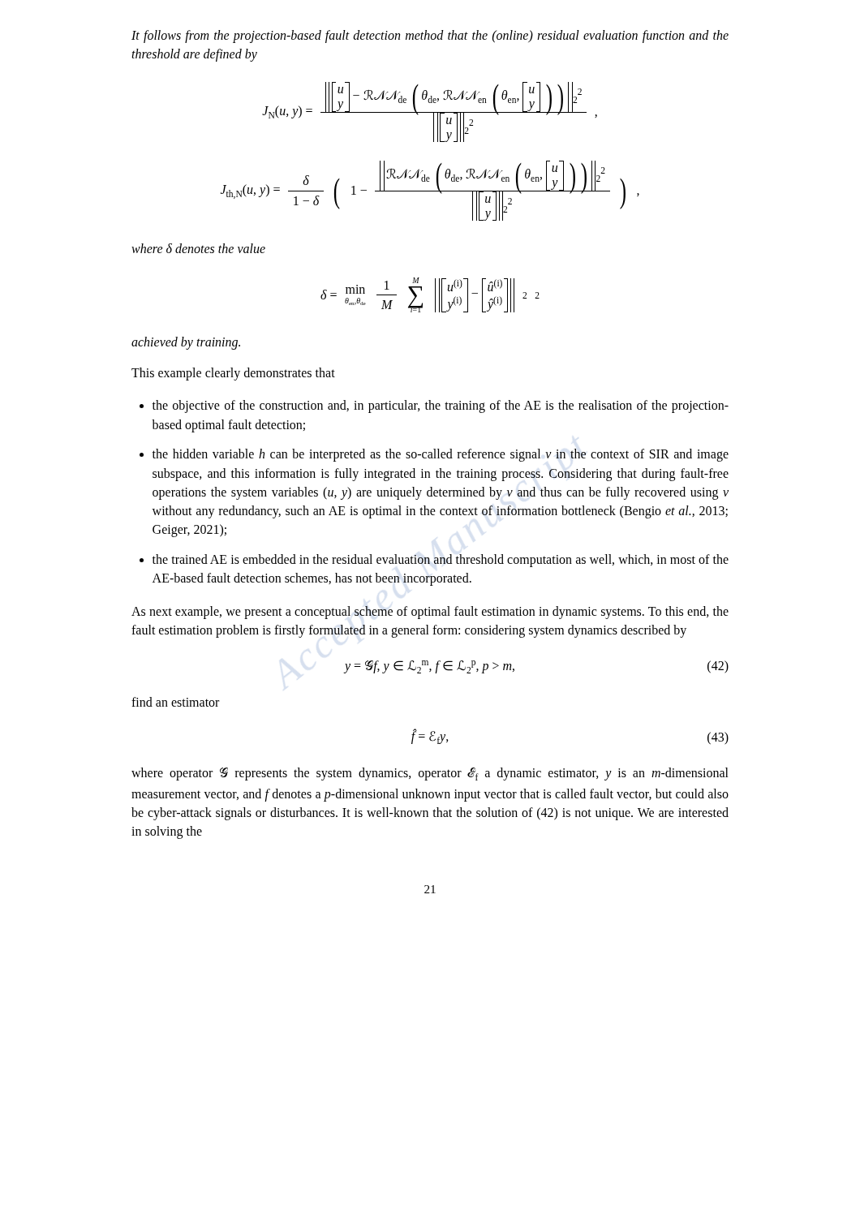Accepted Manuscript
It follows from the projection-based fault detection method that the (online) residual evaluation function and the threshold are defined by
JN(u, y) = uy − ℛ𝒩𝒩 de (θde, ℛ𝒩𝒩 en (θen, uy )) 22 uy 22 ,
Jth,N(u, y) = δ 1 − δ ( 1 − ℛ𝒩𝒩 de (θde, ℛ𝒩𝒩 en (θen, uy )) 22 uy 22 ) ,
where δ denotes the value
δ = min θen,θde 1 M M ∑ i=1 u(i) y(i) − û(i) ŷ(i) 22
achieved by training.
This example clearly demonstrates that
the objective of the construction and, in particular, the training of the AE is the realisation of the projection-based optimal fault detection;
the hidden variable h can be interpreted as the so-called reference signal v in the context of SIR and image subspace, and this information is fully integrated in the training process. Considering that during fault-free operations the system variables (u, y) are uniquely determined by v and thus can be fully recovered using v without any redundancy, such an AE is optimal in the context of information bottleneck (Bengio et al., 2013; Geiger, 2021);
the trained AE is embedded in the residual evaluation and threshold computation as well, which, in most of the AE-based fault detection schemes, has not been incorporated.
As next example, we present a conceptual scheme of optimal fault estimation in dynamic systems. To this end, the fault estimation problem is firstly formulated in a general form: considering system dynamics described by
y = 𝒢f, y ∈ ℒ 2 m, f ∈ ℒ 2 p, p > m, (42)
find an estimator
f̂ = ℰfy, (43)
where operator 𝒢 represents the system dynamics, operator ℰf a dynamic estimator, y is an m-dimensional measurement vector, and f denotes a p-dimensional unknown input vector that is called fault vector, but could also be cyber-attack signals or disturbances. It is well-known that the solution of (42) is not unique. We are interested in solving the
21